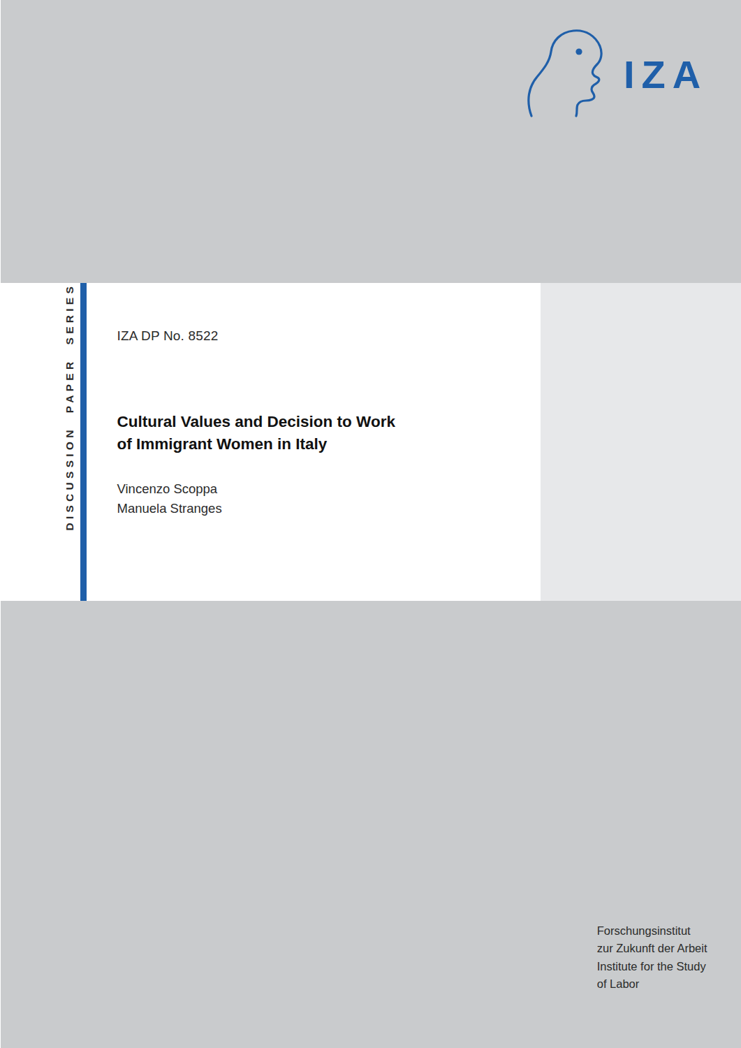IZA
DISCUSSION PAPER SERIES
IZA DP No. 8522
Cultural Values and Decision to Work
of Immigrant Women in Italy
Vincenzo Scoppa
Manuela Stranges
October 2014
Forschungsinstitut
zur Zukunft der Arbeit
Institute for the Study
of Labor